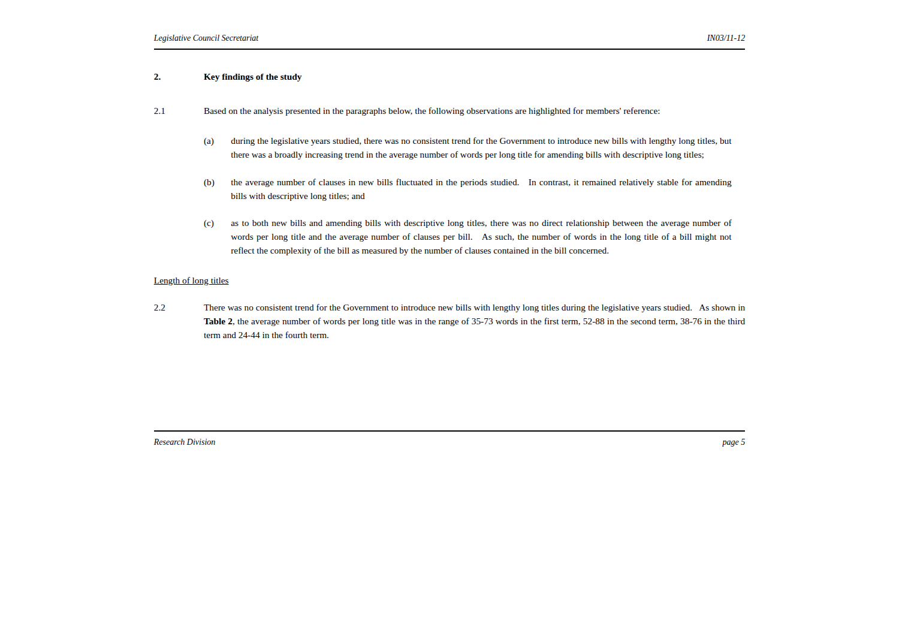Legislative Council Secretariat
IN03/11-12
2. Key findings of the study
2.1 Based on the analysis presented in the paragraphs below, the following observations are highlighted for members' reference:
(a) during the legislative years studied, there was no consistent trend for the Government to introduce new bills with lengthy long titles, but there was a broadly increasing trend in the average number of words per long title for amending bills with descriptive long titles;
(b) the average number of clauses in new bills fluctuated in the periods studied. In contrast, it remained relatively stable for amending bills with descriptive long titles; and
(c) as to both new bills and amending bills with descriptive long titles, there was no direct relationship between the average number of words per long title and the average number of clauses per bill. As such, the number of words in the long title of a bill might not reflect the complexity of the bill as measured by the number of clauses contained in the bill concerned.
Length of long titles
2.2 There was no consistent trend for the Government to introduce new bills with lengthy long titles during the legislative years studied. As shown in Table 2, the average number of words per long title was in the range of 35-73 words in the first term, 52-88 in the second term, 38-76 in the third term and 24-44 in the fourth term.
Research Division
page 5